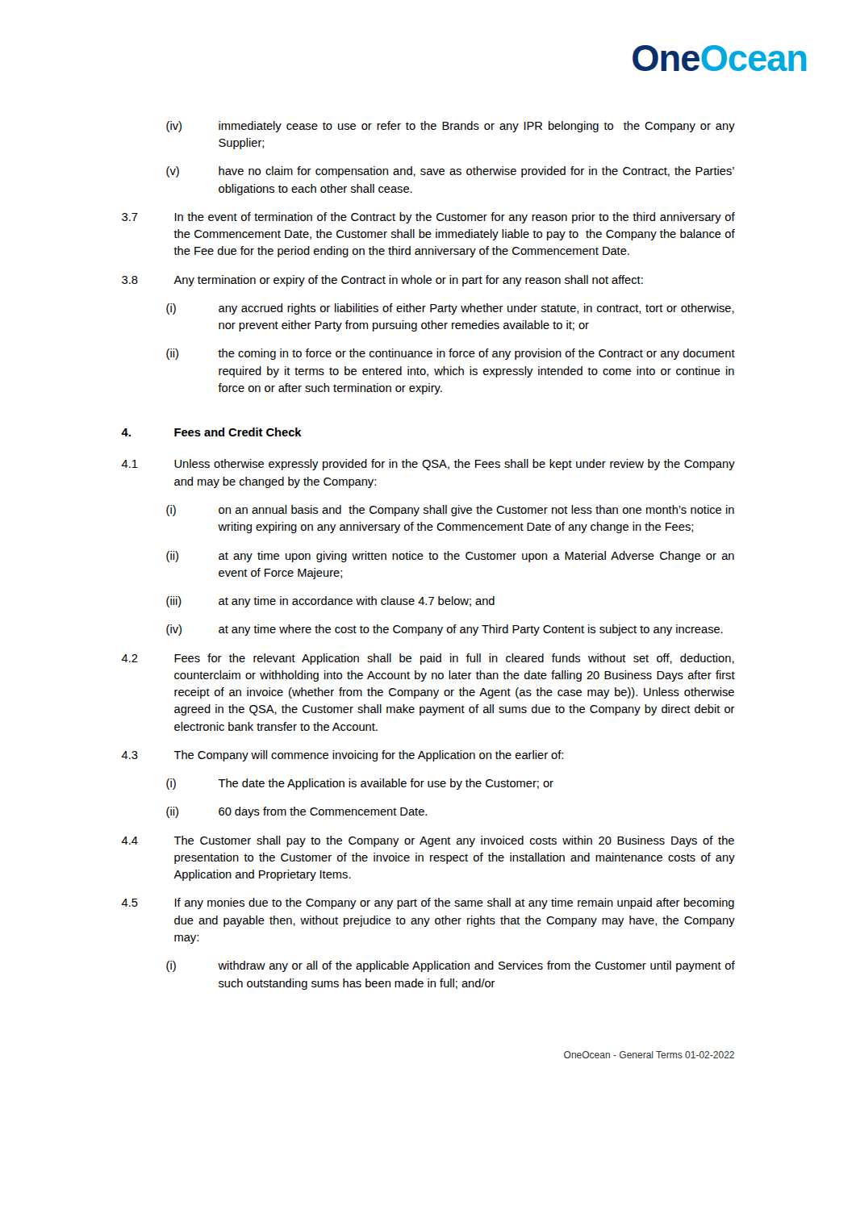One Ocean
(iv)
immediately cease to use or refer to the Brands or any IPR belonging to the Company or any Supplier;
(v)
have no claim for compensation and, save as otherwise provided for in the Contract, the Parties’ obligations to each other shall cease.
3.7
In the event of termination of the Contract by the Customer for any reason prior to the third anniversary of the Commencement Date, the Customer shall be immediately liable to pay to the Company the balance of the Fee due for the period ending on the third anniversary of the Commencement Date.
3.8
Any termination or expiry of the Contract in whole or in part for any reason shall not affect:
(i)
any accrued rights or liabilities of either Party whether under statute, in contract, tort or otherwise, nor prevent either Party from pursuing other remedies available to it; or
(ii)
the coming in to force or the continuance in force of any provision of the Contract or any document required by it terms to be entered into, which is expressly intended to come into or continue in force on or after such termination or expiry.
4.
Fees and Credit Check
4.1
Unless otherwise expressly provided for in the QSA, the Fees shall be kept under review by the Company and may be changed by the Company:
(i)
on an annual basis and the Company shall give the Customer not less than one month’s notice in writing expiring on any anniversary of the Commencement Date of any change in the Fees;
(ii)
at any time upon giving written notice to the Customer upon a Material Adverse Change or an event of Force Majeure;
(iii)
at any time in accordance with clause 4.7 below; and
(iv)
at any time where the cost to the Company of any Third Party Content is subject to any increase.
4.2
Fees for the relevant Application shall be paid in full in cleared funds without set off, deduction, counterclaim or withholding into the Account by no later than the date falling 20 Business Days after first receipt of an invoice (whether from the Company or the Agent (as the case may be)). Unless otherwise agreed in the QSA, the Customer shall make payment of all sums due to the Company by direct debit or electronic bank transfer to the Account.
4.3
The Company will commence invoicing for the Application on the earlier of:
(i)
The date the Application is available for use by the Customer; or
(ii)
60 days from the Commencement Date.
4.4
The Customer shall pay to the Company or Agent any invoiced costs within 20 Business Days of the presentation to the Customer of the invoice in respect of the installation and maintenance costs of any Application and Proprietary Items.
4.5
If any monies due to the Company or any part of the same shall at any time remain unpaid after becoming due and payable then, without prejudice to any other rights that the Company may have, the Company may:
(i)
withdraw any or all of the applicable Application and Services from the Customer until payment of such outstanding sums has been made in full; and/or
OneOcean - General Terms 01-02-2022